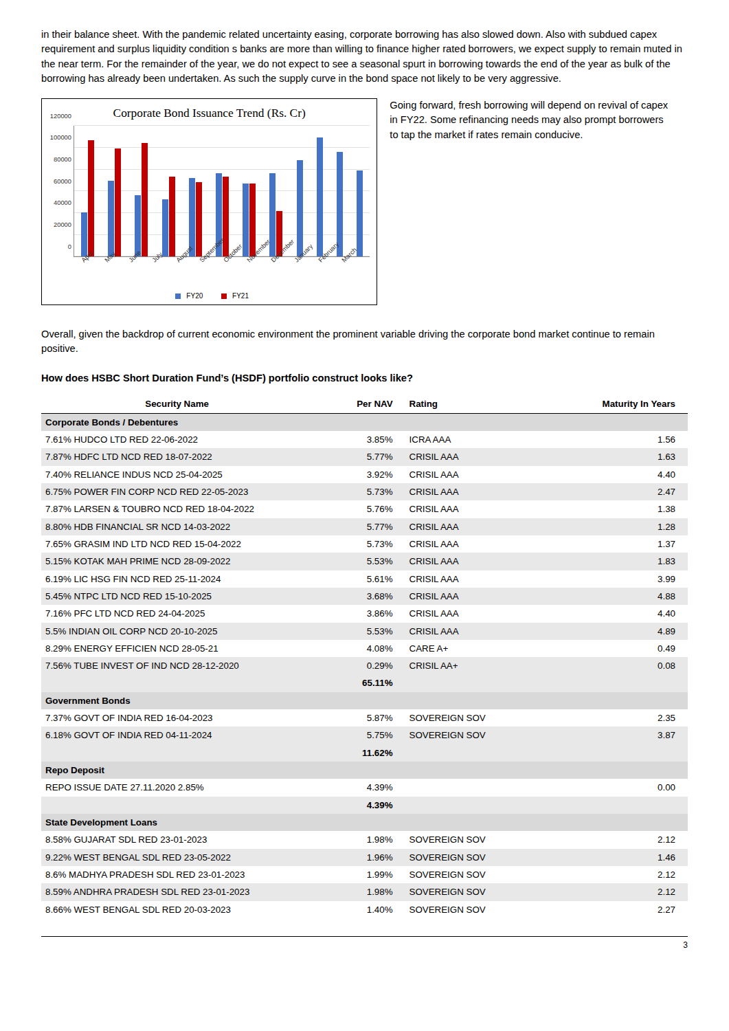in their balance sheet. With the pandemic related uncertainty easing, corporate borrowing has also slowed down. Also with subdued capex requirement and surplus liquidity condition s banks are more than willing to finance higher rated borrowers, we expect supply to remain muted in the near term. For the remainder of the year, we do not expect to see a seasonal spurt in borrowing towards the end of the year as bulk of the borrowing has already been undertaken. As such the supply curve in the bond space not likely to be very aggressive.
Corporate Bond Issuance Trend (Rs. Cr)
0
20000
40000
60000
80000
100000
120000
April May June July August September October November December January February March
FY20 FY21
Going forward, fresh borrowing will depend on revival of capex in FY22. Some refinancing needs may also prompt borrowers to tap the market if rates remain conducive.
Overall, given the backdrop of current economic environment the prominent variable driving the corporate bond market continue to remain positive.
How does HSBC Short Duration Fund’s (HSDF) portfolio construct looks like?
| Security Name | Per NAV | Rating | Maturity In Years |
| --- | --- | --- | --- |
| Corporate Bonds / Debentures |
| 7.61% HUDCO LTD RED 22-06-2022 | 3.85% | ICRA AAA | 1.56 |
| 7.87% HDFC LTD NCD RED 18-07-2022 | 5.77% | CRISIL AAA | 1.63 |
| 7.40% RELIANCE INDUS NCD 25-04-2025 | 3.92% | CRISIL AAA | 4.40 |
| 6.75% POWER FIN CORP NCD RED 22-05-2023 | 5.73% | CRISIL AAA | 2.47 |
| 7.87% LARSEN & TOUBRO NCD RED 18-04-2022 | 5.76% | CRISIL AAA | 1.38 |
| 8.80% HDB FINANCIAL SR NCD 14-03-2022 | 5.77% | CRISIL AAA | 1.28 |
| 7.65% GRASIM IND LTD NCD RED 15-04-2022 | 5.73% | CRISIL AAA | 1.37 |
| 5.15% KOTAK MAH PRIME NCD 28-09-2022 | 5.53% | CRISIL AAA | 1.83 |
| 6.19% LIC HSG FIN NCD RED 25-11-2024 | 5.61% | CRISIL AAA | 3.99 |
| 5.45% NTPC LTD NCD RED 15-10-2025 | 3.68% | CRISIL AAA | 4.88 |
| 7.16% PFC LTD NCD RED 24-04-2025 | 3.86% | CRISIL AAA | 4.40 |
| 5.5% INDIAN OIL CORP NCD 20-10-2025 | 5.53% | CRISIL AAA | 4.89 |
| 8.29% ENERGY EFFICIEN NCD 28-05-21 | 4.08% | CARE A+ | 0.49 |
| 7.56% TUBE INVEST OF IND NCD 28-12-2020 | 0.29% | CRISIL AA+ | 0.08 |
| | 65.11% | | |
| Government Bonds |
| 7.37% GOVT OF INDIA RED 16-04-2023 | 5.87% | SOVEREIGN SOV | 2.35 |
| 6.18% GOVT OF INDIA RED 04-11-2024 | 5.75% | SOVEREIGN SOV | 3.87 |
| | 11.62% | | |
| Repo Deposit |
| REPO ISSUE DATE 27.11.2020 2.85% | 4.39% | | 0.00 |
| | 4.39% | | |
| State Development Loans |
| 8.58% GUJARAT SDL RED 23-01-2023 | 1.98% | SOVEREIGN SOV | 2.12 |
| 9.22% WEST BENGAL SDL RED 23-05-2022 | 1.96% | SOVEREIGN SOV | 1.46 |
| 8.6% MADHYA PRADESH SDL RED 23-01-2023 | 1.99% | SOVEREIGN SOV | 2.12 |
| 8.59% ANDHRA PRADESH SDL RED 23-01-2023 | 1.98% | SOVEREIGN SOV | 2.12 |
| 8.66% WEST BENGAL SDL RED 20-03-2023 | 1.40% | SOVEREIGN SOV | 2.27 |
3